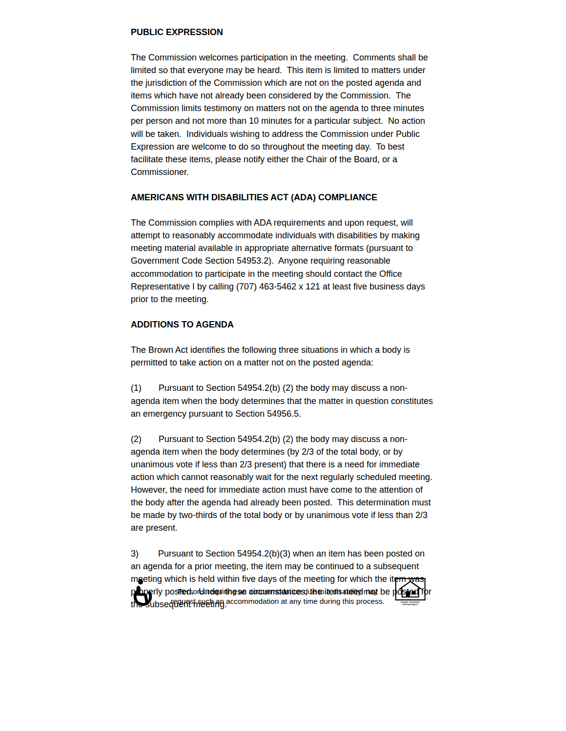PUBLIC EXPRESSION
The Commission welcomes participation in the meeting. Comments shall be limited so that everyone may be heard. This item is limited to matters under the jurisdiction of the Commission which are not on the posted agenda and items which have not already been considered by the Commission. The Commission limits testimony on matters not on the agenda to three minutes per person and not more than 10 minutes for a particular subject. No action will be taken. Individuals wishing to address the Commission under Public Expression are welcome to do so throughout the meeting day. To best facilitate these items, please notify either the Chair of the Board, or a Commissioner.
AMERICANS WITH DISABILITIES ACT (ADA) COMPLIANCE
The Commission complies with ADA requirements and upon request, will attempt to reasonably accommodate individuals with disabilities by making meeting material available in appropriate alternative formats (pursuant to Government Code Section 54953.2). Anyone requiring reasonable accommodation to participate in the meeting should contact the Office Representative I by calling (707) 463-5462 x 121 at least five business days prior to the meeting.
ADDITIONS TO AGENDA
The Brown Act identifies the following three situations in which a body is permitted to take action on a matter not on the posted agenda:
(1) Pursuant to Section 54954.2(b) (2) the body may discuss a non-agenda item when the body determines that the matter in question constitutes an emergency pursuant to Section 54956.5.
(2) Pursuant to Section 54954.2(b) (2) the body may discuss a non-agenda item when the body determines (by 2/3 of the total body, or by unanimous vote if less than 2/3 present) that there is a need for immediate action which cannot reasonably wait for the next regularly scheduled meeting. However, the need for immediate action must have come to the attention of the body after the agenda had already been posted. This determination must be made by two-thirds of the total body or by unanimous vote if less than 2/3 are present.
3) Pursuant to Section 54954.2(b)(3) when an item has been posted on an agenda for a prior meeting, the item may be continued to a subsequent meeting which is held within five days of the meeting for which the item was properly posted. Under these circumstances, the item need not be posted for the subsequent meeting.
Persons requiring an accommodation due to a disability may request such an accommodation at any time during this process.
EQUAL HOUSING OPPORTUNITY